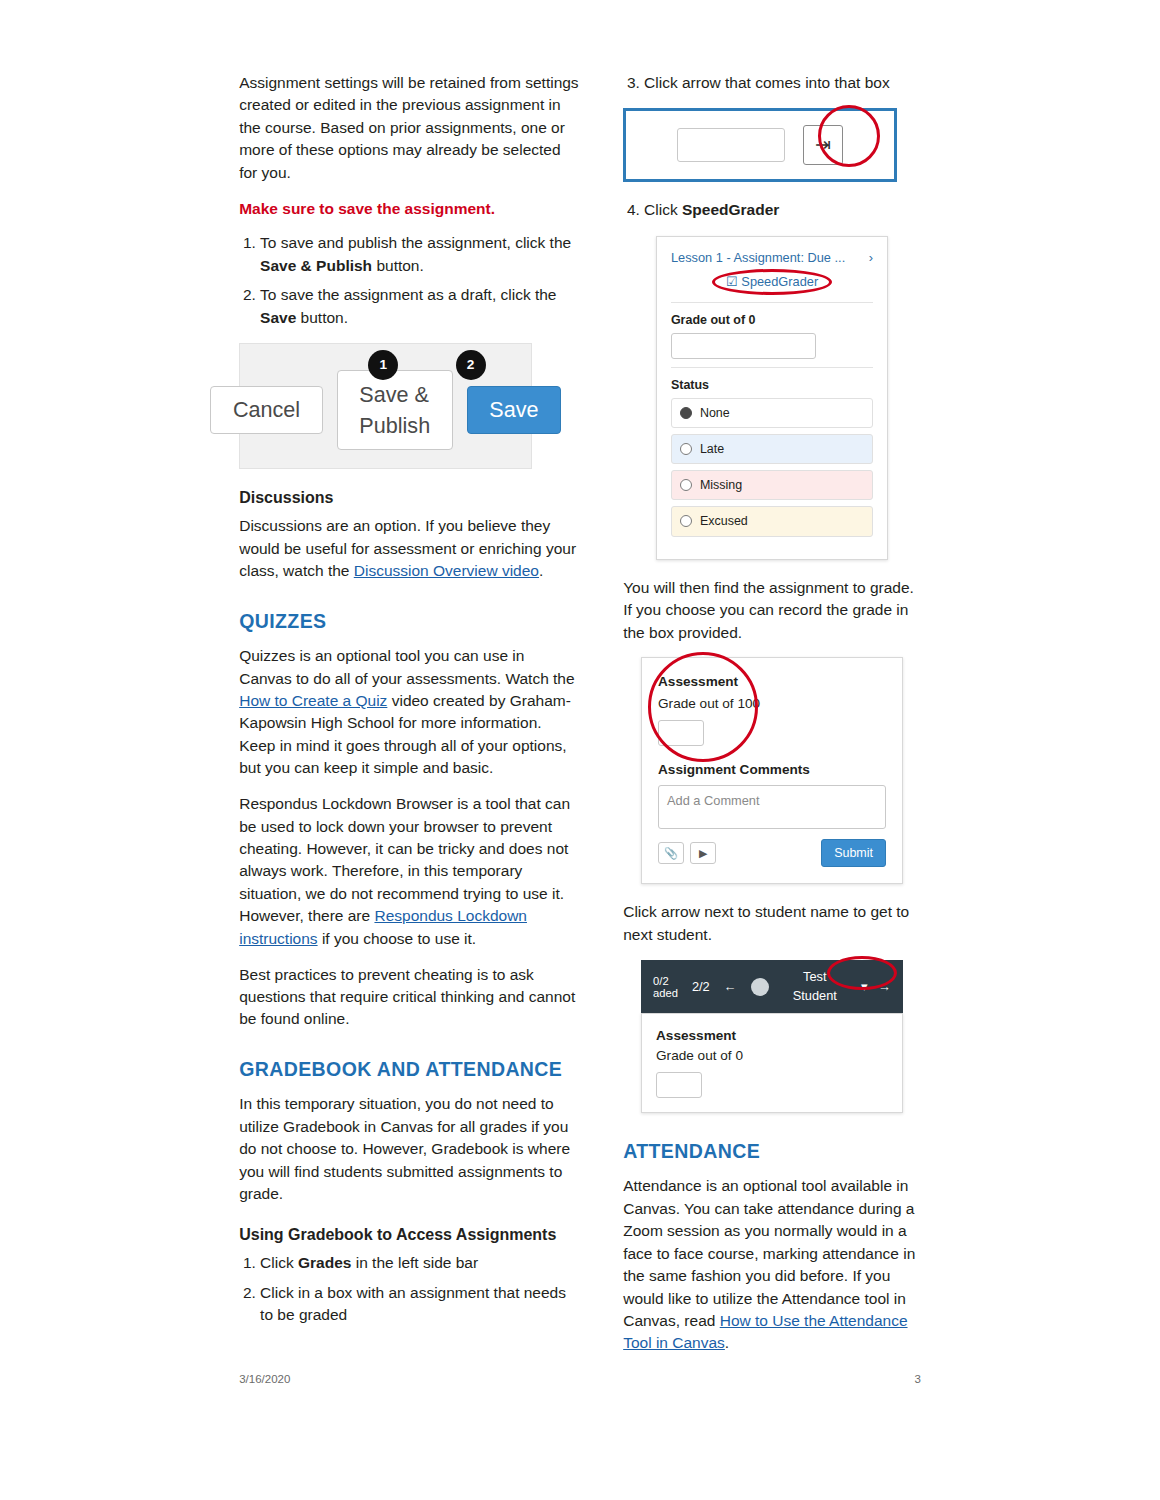Assignment settings will be retained from settings created or edited in the previous assignment in the course. Based on prior assignments, one or more of these options may already be selected for you.
Make sure to save the assignment.
To save and publish the assignment, click the Save & Publish button.
To save the assignment as a draft, click the Save button.
1 2 Cancel Save & Publish Save
Discussions
Discussions are an option. If you believe they would be useful for assessment or enriching your class, watch the Discussion Overview video.
Quizzes
Quizzes is an optional tool you can use in Canvas to do all of your assessments. Watch the How to Create a Quiz video created by Graham-Kapowsin High School for more information. Keep in mind it goes through all of your options, but you can keep it simple and basic.
Respondus Lockdown Browser is a tool that can be used to lock down your browser to prevent cheating. However, it can be tricky and does not always work. Therefore, in this temporary situation, we do not recommend trying to use it. However, there are Respondus Lockdown instructions if you choose to use it.
Best practices to prevent cheating is to ask questions that require critical thinking and cannot be found online.
Gradebook and Attendance
In this temporary situation, you do not need to utilize Gradebook in Canvas for all grades if you do not choose to. However, Gradebook is where you will find students submitted assignments to grade.
Using Gradebook to Access Assignments
Click Grades in the left side bar
Click in a box with an assignment that needs to be graded
Click arrow that comes into that box
⇥
Click SpeedGrader
Lesson 1 - Assignment: Due ... ›
☑ SpeedGrader
Grade out of 0
Status
None
Late
Missing
Excused
You will then find the assignment to grade. If you choose you can record the grade in the box provided.
Assessment
Grade out of 100
Assignment Comments
Add a Comment
📎 ▶ Submit
Click arrow next to student name to get to next student.
0/2 aded 2/2 ← Test Student ▾→
Assessment
Grade out of 0
Attendance
Attendance is an optional tool available in Canvas. You can take attendance during a Zoom session as you normally would in a face to face course, marking attendance in the same fashion you did before. If you would like to utilize the Attendance tool in Canvas, read How to Use the Attendance Tool in Canvas.
3/16/2020 3